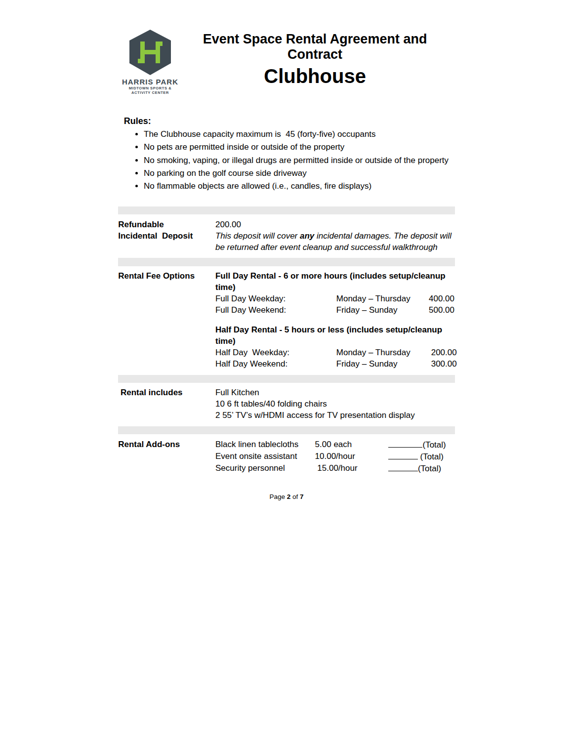HARRIS PARK
MIDTOWN SPORTS &
ACTIVITY CENTER
Event Space Rental Agreement and Contract
Clubhouse
Rules:
The Clubhouse capacity maximum is 45 (forty-five) occupants
No pets are permitted inside or outside of the property
No smoking, vaping, or illegal drugs are permitted inside or outside of the property
No parking on the golf course side driveway
No flammable objects are allowed (i.e., candles, fire displays)
| Refundable Incidental Deposit | 200.00 This deposit will cover any incidental damages. The deposit will be returned after event cleanup and successful walkthrough |
| Rental Fee Options | Full Day Rental - 6 or more hours (includes setup/cleanup time) Full Day Weekday: Monday – Thursday 400.00 Full Day Weekend: Friday – Sunday 500.00 Half Day Rental - 5 hours or less (includes setup/cleanup time) Half Day Weekday: Monday – Thursday 200.00 Half Day Weekend: Friday – Sunday 300.00 |
| Rental includes | Full Kitchen 10 6 ft tables/40 folding chairs 2 55’ TV’s w/HDMI access for TV presentation display |
| Rental Add-ons | Black linen tablecloths 5.00 each (Total) Event onsite assistant 10.00/hour (Total) Security personnel 15.00/hour (Total) |
Page 2 of 7